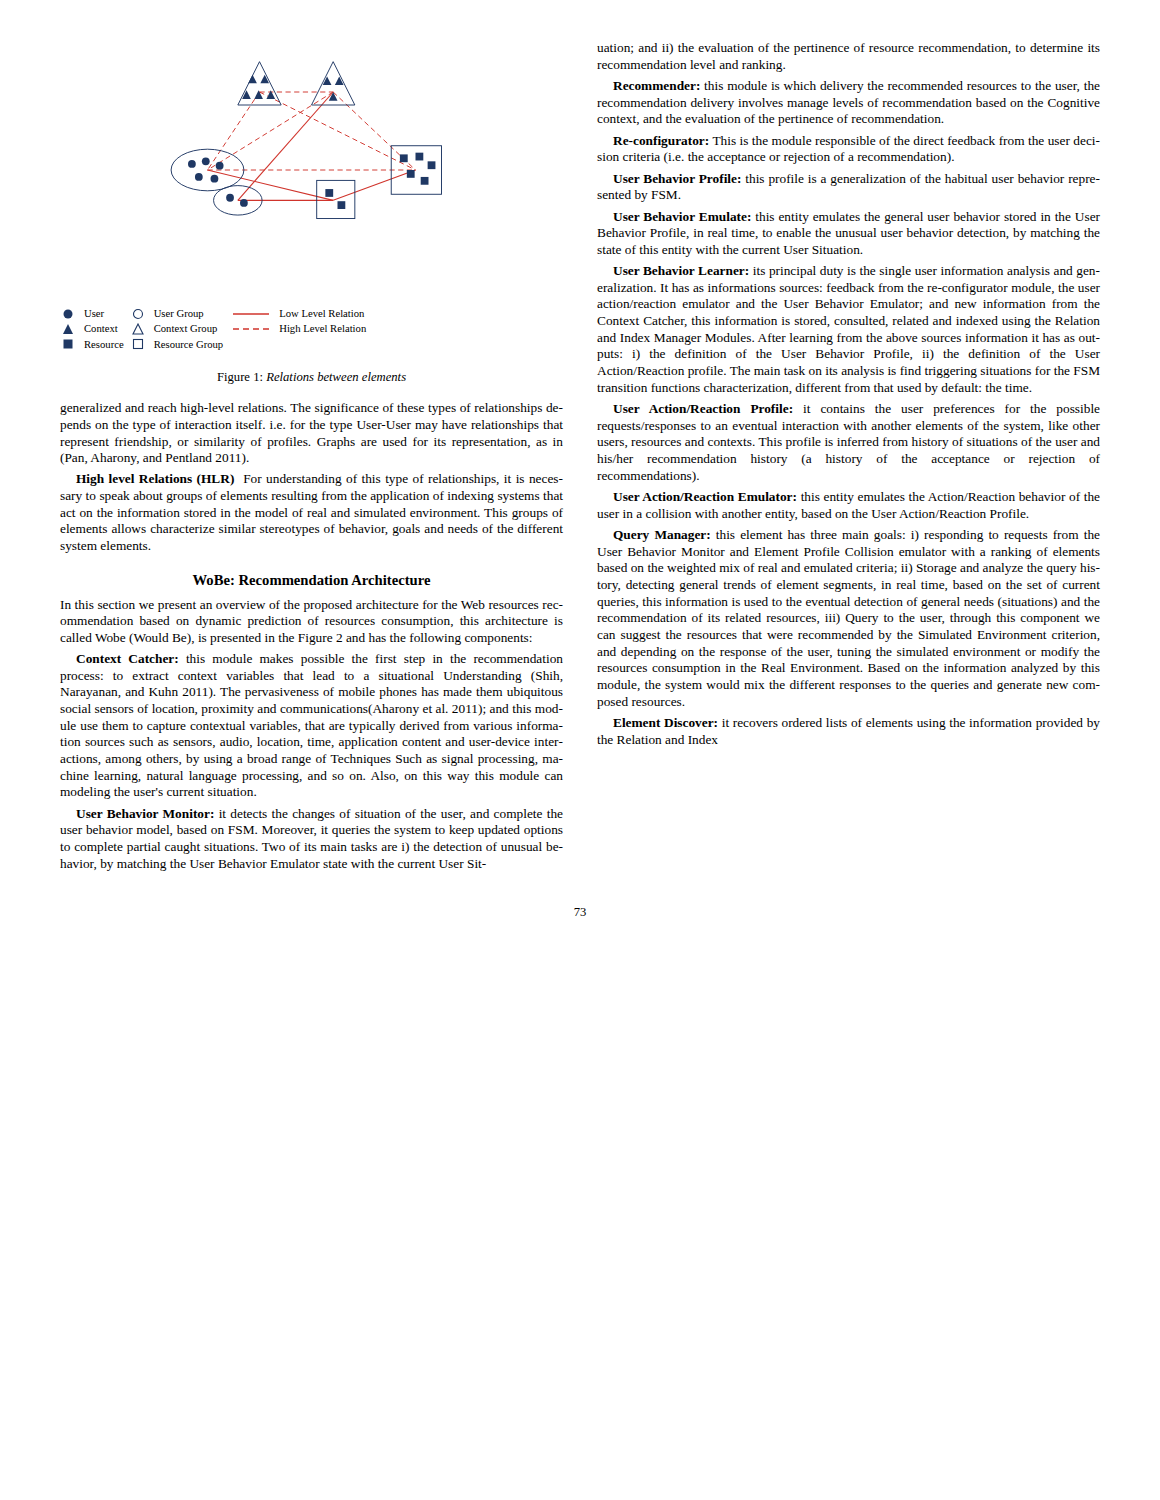| | User | | User Group | | Low Level Relation |
| | Context | | Context Group | | High Level Relation |
| | Resource | | Resource Group | | |
Figure 1: Relations between elements
generalized and reach high-level relations. The significance of these types of relationships depends on the type of interaction itself. i.e. for the type User-User may have relationships that represent friendship, or similarity of profiles. Graphs are used for its representation, as in (Pan, Aharony, and Pentland 2011).
High level Relations (HLR) For understanding of this type of relationships, it is necessary to speak about groups of elements resulting from the application of indexing systems that act on the information stored in the model of real and simulated environment. This groups of elements allows characterize similar stereotypes of behavior, goals and needs of the different system elements.
WoBe: Recommendation Architecture
In this section we present an overview of the proposed architecture for the Web resources recommendation based on dynamic prediction of resources consumption, this architecture is called Wobe (Would Be), is presented in the Figure 2 and has the following components:
Context Catcher: this module makes possible the first step in the recommendation process: to extract context variables that lead to a situational Understanding (Shih, Narayanan, and Kuhn 2011). The pervasiveness of mobile phones has made them ubiquitous social sensors of location, proximity and communications(Aharony et al. 2011); and this module use them to capture contextual variables, that are typically derived from various information sources such as sensors, audio, location, time, application content and user-device interactions, among others, by using a broad range of Techniques Such as signal processing, machine learning, natural language processing, and so on. Also, on this way this module can modeling the user's current situation.
User Behavior Monitor: it detects the changes of situation of the user, and complete the user behavior model, based on FSM. Moreover, it queries the system to keep updated options to complete partial caught situations. Two of its main tasks are i) the detection of unusual behavior, by matching the User Behavior Emulator state with the current User Sit-
uation; and ii) the evaluation of the pertinence of resource recommendation, to determine its recommendation level and ranking.
Recommender: this module is which delivery the recommended resources to the user, the recommendation delivery involves manage levels of recommendation based on the Cognitive context, and the evaluation of the pertinence of recommendation.
Re-configurator: This is the module responsible of the direct feedback from the user decision criteria (i.e. the acceptance or rejection of a recommendation).
User Behavior Profile: this profile is a generalization of the habitual user behavior represented by FSM.
User Behavior Emulate: this entity emulates the general user behavior stored in the User Behavior Profile, in real time, to enable the unusual user behavior detection, by matching the state of this entity with the current User Situation.
User Behavior Learner: its principal duty is the single user information analysis and generalization. It has as informations sources: feedback from the re-configurator module, the user action/reaction emulator and the User Behavior Emulator; and new information from the Context Catcher, this information is stored, consulted, related and indexed using the Relation and Index Manager Modules. After learning from the above sources information it has as outputs: i) the definition of the User Behavior Profile, ii) the definition of the User Action/Reaction profile. The main task on its analysis is find triggering situations for the FSM transition functions characterization, different from that used by default: the time.
User Action/Reaction Profile: it contains the user preferences for the possible requests/responses to an eventual interaction with another elements of the system, like other users, resources and contexts. This profile is inferred from history of situations of the user and his/her recommendation history (a history of the acceptance or rejection of recommendations).
User Action/Reaction Emulator: this entity emulates the Action/Reaction behavior of the user in a collision with another entity, based on the User Action/Reaction Profile.
Query Manager: this element has three main goals: i) responding to requests from the User Behavior Monitor and Element Profile Collision emulator with a ranking of elements based on the weighted mix of real and emulated criteria; ii) Storage and analyze the query history, detecting general trends of element segments, in real time, based on the set of current queries, this information is used to the eventual detection of general needs (situations) and the recommendation of its related resources, iii) Query to the user, through this component we can suggest the resources that were recommended by the Simulated Environment criterion, and depending on the response of the user, tuning the simulated environment or modify the resources consumption in the Real Environment. Based on the information analyzed by this module, the system would mix the different responses to the queries and generate new composed resources.
Element Discover: it recovers ordered lists of elements using the information provided by the Relation and Index
73